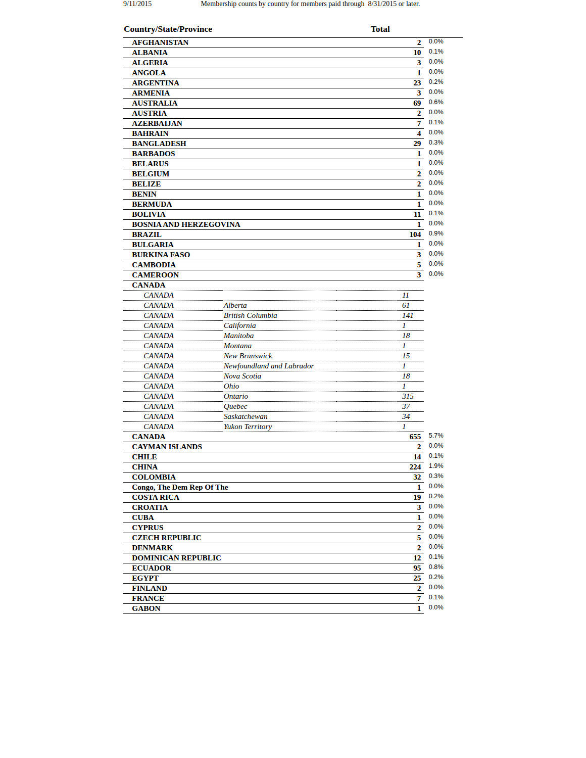9/11/2015
Membership counts by country for members paid through 8/31/2015 or later.
| Country/State/Province | Total | |
| --- | --- | --- |
| AFGHANISTAN | | | 2 | 0.0% |
| ALBANIA | | | 10 | 0.1% |
| ALGERIA | | | 3 | 0.0% |
| ANGOLA | | | 1 | 0.0% |
| ARGENTINA | | | 23 | 0.2% |
| ARMENIA | | | 3 | 0.0% |
| AUSTRALIA | | | 69 | 0.6% |
| AUSTRIA | | | 2 | 0.0% |
| AZERBAIJAN | | | 7 | 0.1% |
| BAHRAIN | | | 4 | 0.0% |
| BANGLADESH | | | 29 | 0.3% |
| BARBADOS | | | 1 | 0.0% |
| BELARUS | | | 1 | 0.0% |
| BELGIUM | | | 2 | 0.0% |
| BELIZE | | | 2 | 0.0% |
| BENIN | | | 1 | 0.0% |
| BERMUDA | | | 1 | 0.0% |
| BOLIVIA | | | 11 | 0.1% |
| BOSNIA AND HERZEGOVINA | | | 1 | 0.0% |
| BRAZIL | | | 104 | 0.9% |
| BULGARIA | | | 1 | 0.0% |
| BURKINA FASO | | | 3 | 0.0% |
| CAMBODIA | | | 5 | 0.0% |
| CAMEROON | | | 3 | 0.0% |
| CANADA | | | | |
| CANADA | | | 11 | |
| CANADA | Alberta | | 61 | |
| CANADA | British Columbia | | 141 | |
| CANADA | California | | 1 | |
| CANADA | Manitoba | | 18 | |
| CANADA | Montana | | 1 | |
| CANADA | New Brunswick | | 15 | |
| CANADA | Newfoundland and Labrador | | 1 | |
| CANADA | Nova Scotia | | 18 | |
| CANADA | Ohio | | 1 | |
| CANADA | Ontario | | 315 | |
| CANADA | Quebec | | 37 | |
| CANADA | Saskatchewan | | 34 | |
| CANADA | Yukon Territory | | 1 | |
| CANADA | | | 655 | 5.7% |
| CAYMAN ISLANDS | | | 2 | 0.0% |
| CHILE | | | 14 | 0.1% |
| CHINA | | | 224 | 1.9% |
| COLOMBIA | | | 32 | 0.3% |
| Congo, The Dem Rep Of The | | | 1 | 0.0% |
| COSTA RICA | | | 19 | 0.2% |
| CROATIA | | | 3 | 0.0% |
| CUBA | | | 1 | 0.0% |
| CYPRUS | | | 2 | 0.0% |
| CZECH REPUBLIC | | | 5 | 0.0% |
| DENMARK | | | 2 | 0.0% |
| DOMINICAN REPUBLIC | | | 12 | 0.1% |
| ECUADOR | | | 95 | 0.8% |
| EGYPT | | | 25 | 0.2% |
| FINLAND | | | 2 | 0.0% |
| FRANCE | | | 7 | 0.1% |
| GABON | | | 1 | 0.0% |